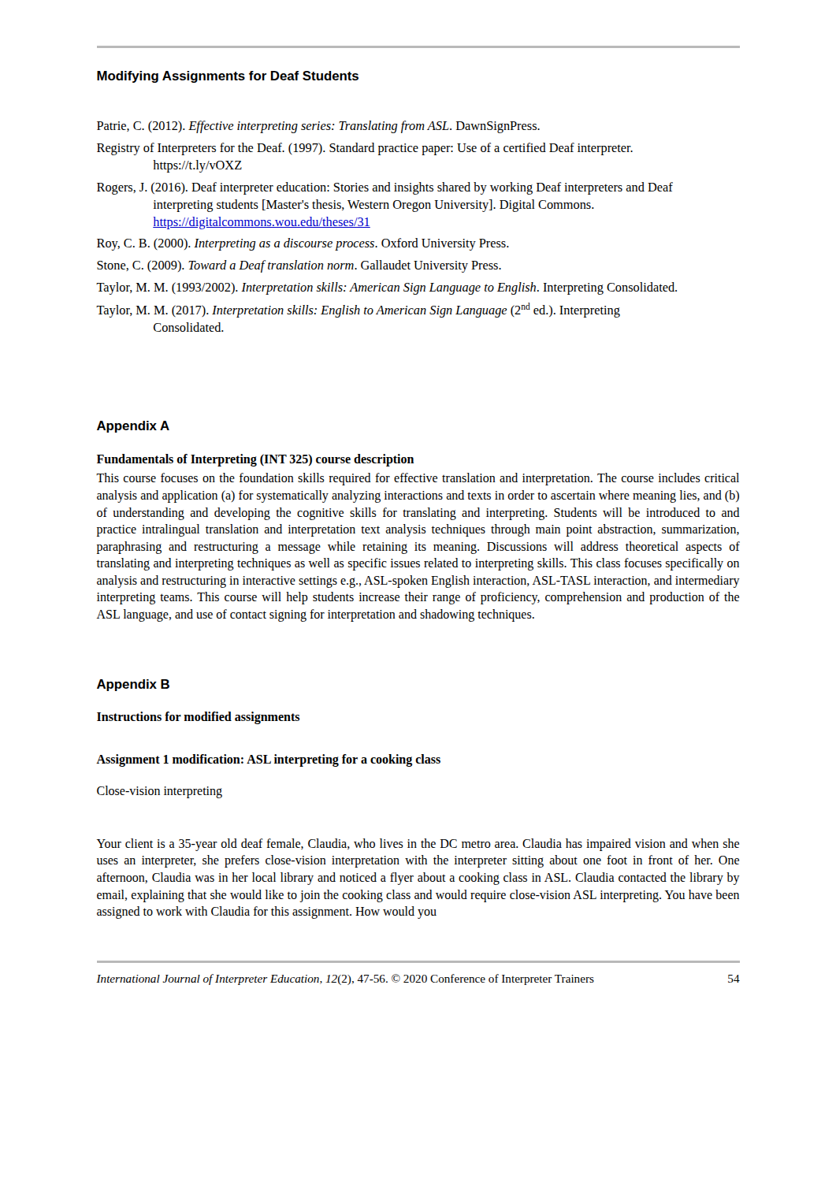Modifying Assignments for Deaf Students
Patrie, C. (2012). Effective interpreting series: Translating from ASL. DawnSignPress.
Registry of Interpreters for the Deaf. (1997). Standard practice paper: Use of a certified Deaf interpreter. https://t.ly/vOXZ
Rogers, J. (2016). Deaf interpreter education: Stories and insights shared by working Deaf interpreters and Deaf interpreting students [Master's thesis, Western Oregon University]. Digital Commons. https://digitalcommons.wou.edu/theses/31
Roy, C. B. (2000). Interpreting as a discourse process. Oxford University Press.
Stone, C. (2009). Toward a Deaf translation norm. Gallaudet University Press.
Taylor, M. M. (1993/2002). Interpretation skills: American Sign Language to English. Interpreting Consolidated.
Taylor, M. M. (2017). Interpretation skills: English to American Sign Language (2nd ed.). Interpreting Consolidated.
Appendix A
Fundamentals of Interpreting (INT 325) course description
This course focuses on the foundation skills required for effective translation and interpretation. The course includes critical analysis and application (a) for systematically analyzing interactions and texts in order to ascertain where meaning lies, and (b) of understanding and developing the cognitive skills for translating and interpreting. Students will be introduced to and practice intralingual translation and interpretation text analysis techniques through main point abstraction, summarization, paraphrasing and restructuring a message while retaining its meaning. Discussions will address theoretical aspects of translating and interpreting techniques as well as specific issues related to interpreting skills. This class focuses specifically on analysis and restructuring in interactive settings e.g., ASL-spoken English interaction, ASL-TASL interaction, and intermediary interpreting teams. This course will help students increase their range of proficiency, comprehension and production of the ASL language, and use of contact signing for interpretation and shadowing techniques.
Appendix B
Instructions for modified assignments
Assignment 1 modification: ASL interpreting for a cooking class
Close-vision interpreting
Your client is a 35-year old deaf female, Claudia, who lives in the DC metro area. Claudia has impaired vision and when she uses an interpreter, she prefers close-vision interpretation with the interpreter sitting about one foot in front of her. One afternoon, Claudia was in her local library and noticed a flyer about a cooking class in ASL. Claudia contacted the library by email, explaining that she would like to join the cooking class and would require close-vision ASL interpreting. You have been assigned to work with Claudia for this assignment. How would you
International Journal of Interpreter Education, 12(2), 47-56. © 2020 Conference of Interpreter Trainers 54